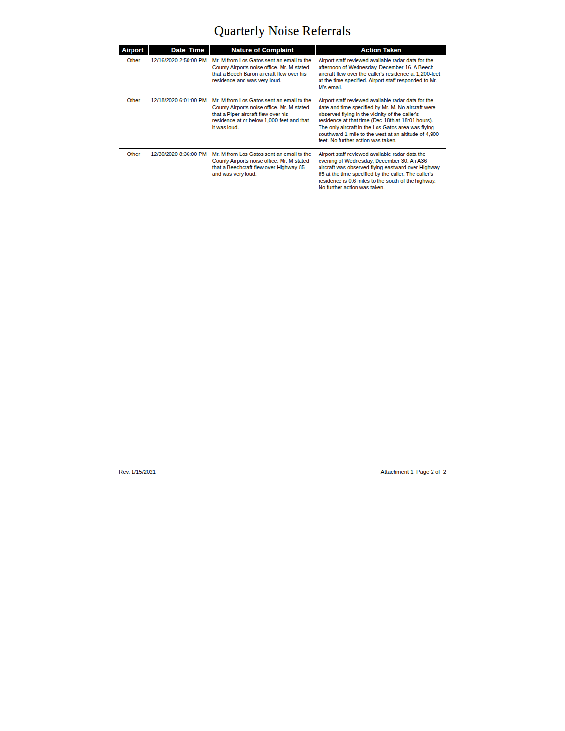Quarterly Noise Referrals
| Airport | Date Time | Nature of Complaint | Action Taken |
| --- | --- | --- | --- |
| Other | 12/16/2020 2:50:00 PM | Mr. M from Los Gatos sent an email to the County Airports noise office. Mr. M stated that a Beech Baron aircraft flew over his residence and was very loud. | Airport staff reviewed available radar data for the afternoon of Wednesday, December 16. A Beech aircraft flew over the caller's residence at 1,200-feet at the time specified. Airport staff responded to Mr. M's email. |
| Other | 12/18/2020 6:01:00 PM | Mr. M from Los Gatos sent an email to the County Airports noise office. Mr. M stated that a Piper aircraft flew over his residence at or below 1,000-feet and that it was loud. | Airport staff reviewed available radar data for the date and time specified by Mr. M. No aircraft were observed flying in the vicinity of the caller's residence at that time (Dec-18th at 18:01 hours). The only aircraft in the Los Gatos area was flying southward 1-mile to the west at an altitude of 4,900-feet. No further action was taken. |
| Other | 12/30/2020 8:36:00 PM | Mr. M from Los Gatos sent an email to the County Airports noise office. Mr. M stated that a Beechcraft flew over Highway-85 and was very loud. | Airport staff reviewed available radar data the evening of Wednesday, December 30. An A36 aircraft was observed flying eastward over Highway-85 at the time specified by the caller. The caller's residence is 0.6 miles to the south of the highway. No further action was taken. |
Rev. 1/15/2021 Attachment 1 Page 2 of 2